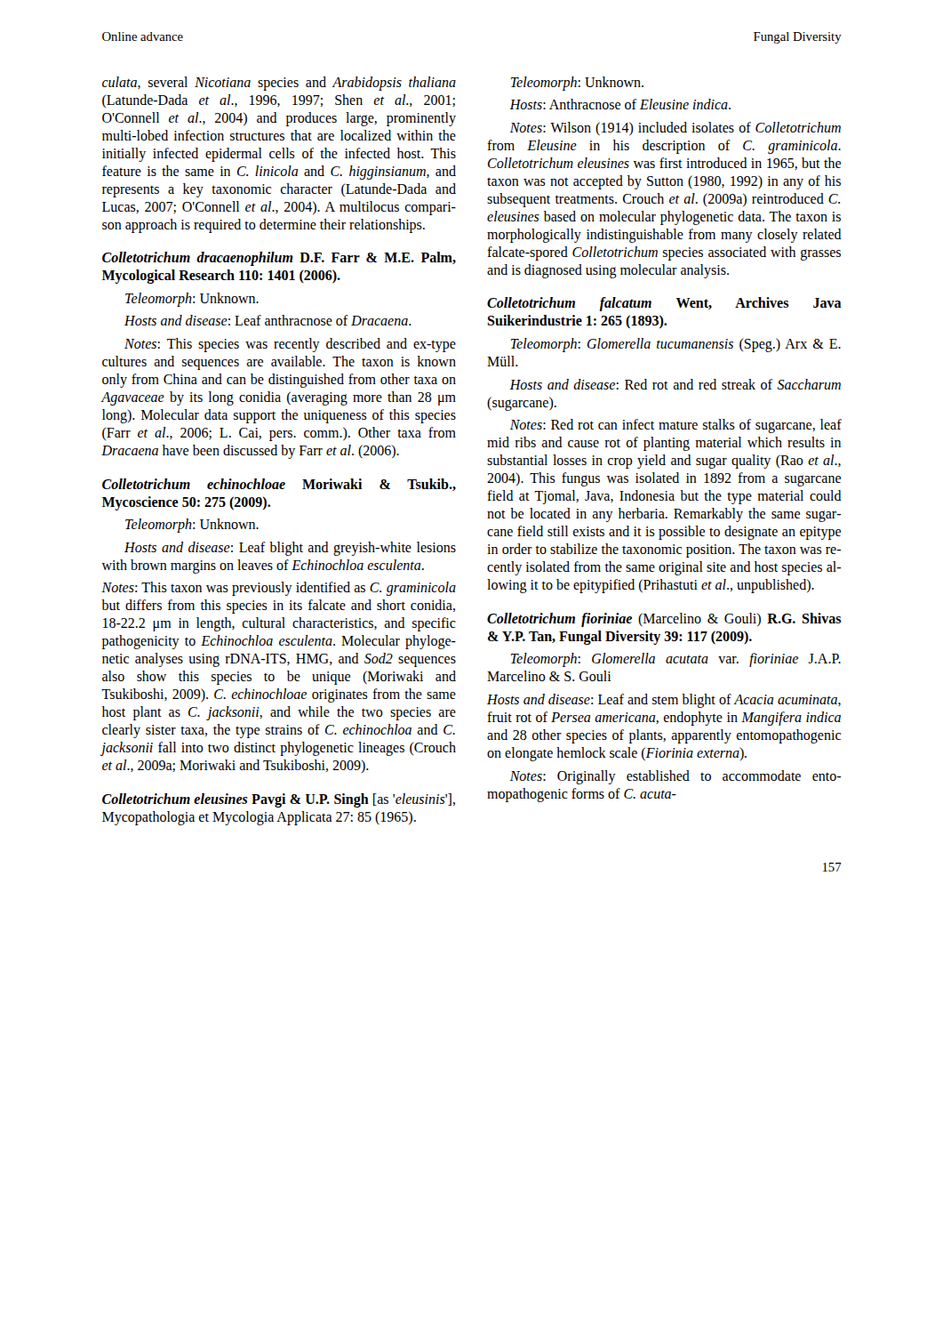Online advance Fungal Diversity
culata, several Nicotiana species and Arabidopsis thaliana (Latunde-Dada et al., 1996, 1997; Shen et al., 2001; O'Connell et al., 2004) and produces large, prominently multi-lobed infection structures that are localized within the initially infected epidermal cells of the infected host. This feature is the same in C. linicola and C. higginsianum, and represents a key taxonomic character (Latunde-Dada and Lucas, 2007; O'Connell et al., 2004). A multilocus comparison approach is required to determine their relationships.
Colletotrichum dracaenophilum D.F. Farr & M.E. Palm, Mycological Research 110: 1401 (2006).
Teleomorph: Unknown.
Hosts and disease: Leaf anthracnose of Dracaena.
Notes: This species was recently described and ex-type cultures and sequences are available. The taxon is known only from China and can be distinguished from other taxa on Agavaceae by its long conidia (averaging more than 28 μm long). Molecular data support the uniqueness of this species (Farr et al., 2006; L. Cai, pers. comm.). Other taxa from Dracaena have been discussed by Farr et al. (2006).
Colletotrichum echinochloae Moriwaki & Tsukib., Mycoscience 50: 275 (2009).
Teleomorph: Unknown.
Hosts and disease: Leaf blight and greyish-white lesions with brown margins on leaves of Echinochloa esculenta.
Notes: This taxon was previously identified as C. graminicola but differs from this species in its falcate and short conidia, 18-22.2 μm in length, cultural characteristics, and specific pathogenicity to Echinochloa esculenta. Molecular phylogenetic analyses using rDNA-ITS, HMG, and Sod2 sequences also show this species to be unique (Moriwaki and Tsukiboshi, 2009). C. echinochloae originates from the same host plant as C. jacksonii, and while the two species are clearly sister taxa, the type strains of C. echinochloa and C. jacksonii fall into two distinct phylogenetic lineages (Crouch et al., 2009a; Moriwaki and Tsukiboshi, 2009).
Colletotrichum eleusines Pavgi & U.P. Singh [as 'eleusinis'], Mycopathologia et Mycologia Applicata 27: 85 (1965).
Teleomorph: Unknown.
Hosts: Anthracnose of Eleusine indica.
Notes: Wilson (1914) included isolates of Colletotrichum from Eleusine in his description of C. graminicola. Colletotrichum eleusines was first introduced in 1965, but the taxon was not accepted by Sutton (1980, 1992) in any of his subsequent treatments. Crouch et al. (2009a) reintroduced C. eleusines based on molecular phylogenetic data. The taxon is morphologically indistinguishable from many closely related falcate-spored Colletotrichum species associated with grasses and is diagnosed using molecular analysis.
Colletotrichum falcatum Went, Archives Java Suikerindustrie 1: 265 (1893).
Teleomorph: Glomerella tucumanensis (Speg.) Arx & E. Müll.
Hosts and disease: Red rot and red streak of Saccharum (sugarcane).
Notes: Red rot can infect mature stalks of sugarcane, leaf mid ribs and cause rot of planting material which results in substantial losses in crop yield and sugar quality (Rao et al., 2004). This fungus was isolated in 1892 from a sugarcane field at Tjomal, Java, Indonesia but the type material could not be located in any herbaria. Remarkably the same sugarcane field still exists and it is possible to designate an epitype in order to stabilize the taxonomic position. The taxon was recently isolated from the same original site and host species allowing it to be epitypified (Prihastuti et al., unpublished).
Colletotrichum fioriniae (Marcelino & Gouli) R.G. Shivas & Y.P. Tan, Fungal Diversity 39: 117 (2009).
Teleomorph: Glomerella acutata var. fioriniae J.A.P. Marcelino & S. Gouli
Hosts and disease: Leaf and stem blight of Acacia acuminata, fruit rot of Persea americana, endophyte in Mangifera indica and 28 other species of plants, apparently entomopathogenic on elongate hemlock scale (Fiorinia externa).
Notes: Originally established to accommodate entomopathogenic forms of C. acuta-
157